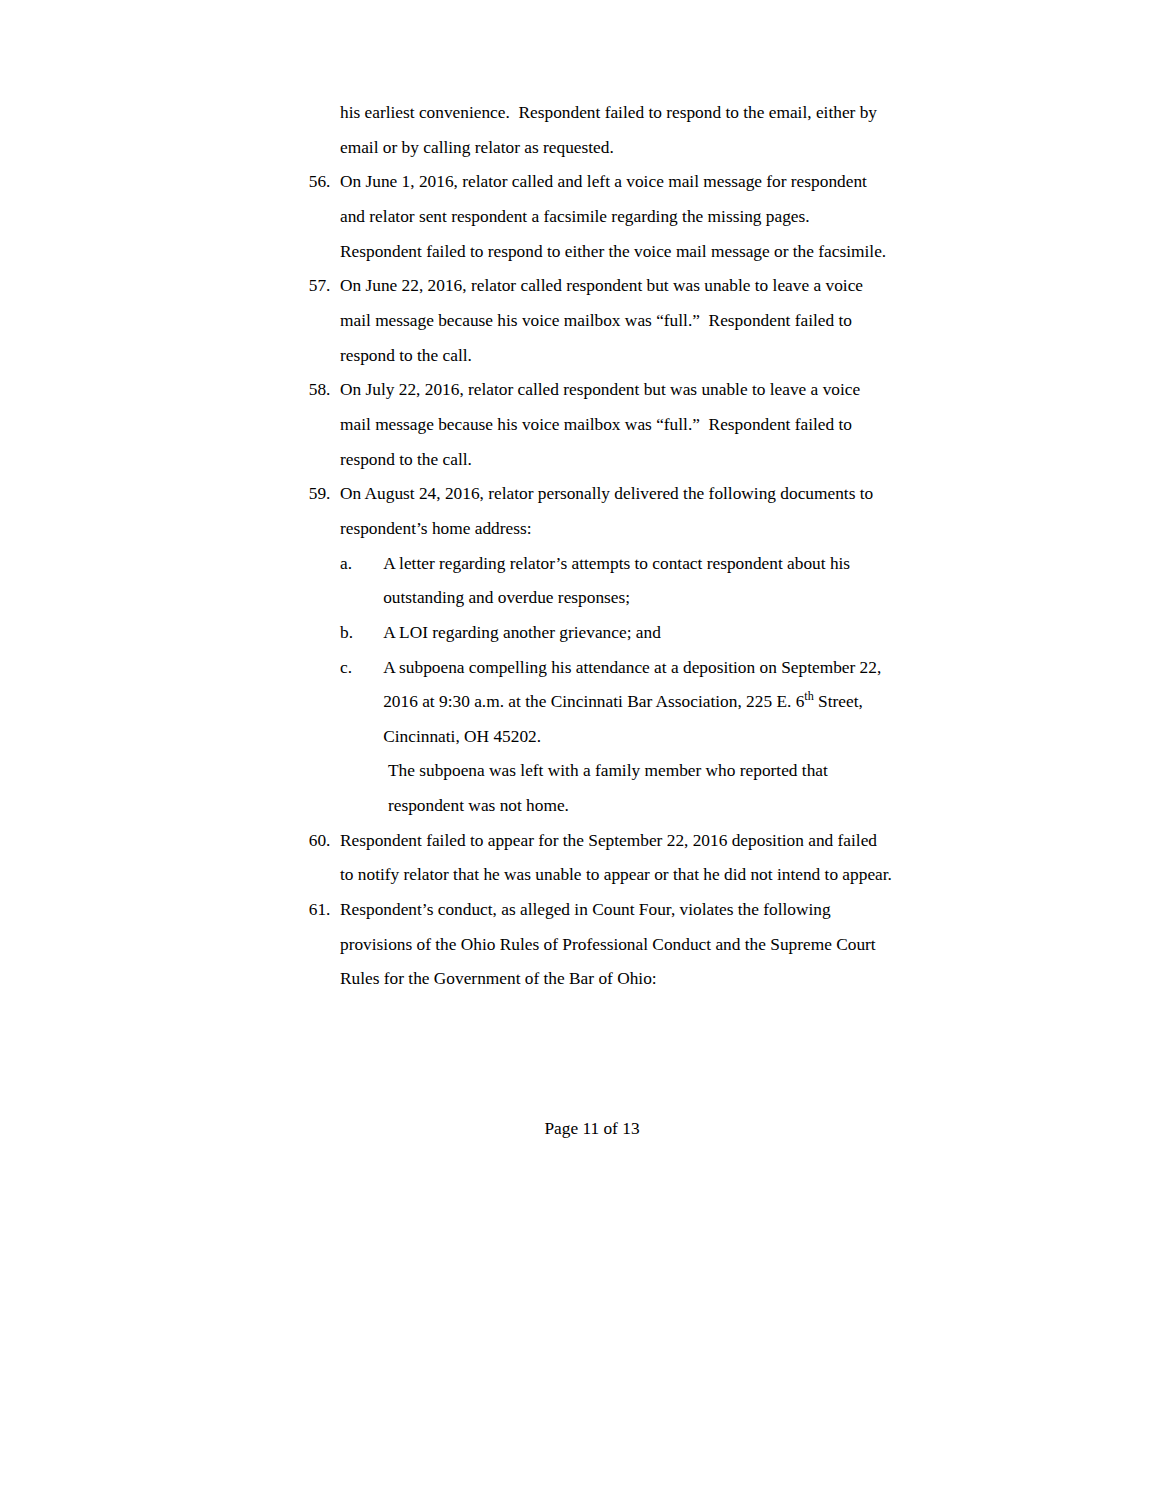his earliest convenience. Respondent failed to respond to the email, either by email or by calling relator as requested.
56. On June 1, 2016, relator called and left a voice mail message for respondent and relator sent respondent a facsimile regarding the missing pages. Respondent failed to respond to either the voice mail message or the facsimile.
57. On June 22, 2016, relator called respondent but was unable to leave a voice mail message because his voice mailbox was “full.” Respondent failed to respond to the call.
58. On July 22, 2016, relator called respondent but was unable to leave a voice mail message because his voice mailbox was “full.” Respondent failed to respond to the call.
59. On August 24, 2016, relator personally delivered the following documents to respondent’s home address:
a. A letter regarding relator’s attempts to contact respondent about his outstanding and overdue responses;
b. A LOI regarding another grievance; and
c. A subpoena compelling his attendance at a deposition on September 22, 2016 at 9:30 a.m. at the Cincinnati Bar Association, 225 E. 6th Street, Cincinnati, OH 45202.
The subpoena was left with a family member who reported that respondent was not home.
60. Respondent failed to appear for the September 22, 2016 deposition and failed to notify relator that he was unable to appear or that he did not intend to appear.
61. Respondent’s conduct, as alleged in Count Four, violates the following provisions of the Ohio Rules of Professional Conduct and the Supreme Court Rules for the Government of the Bar of Ohio:
Page 11 of 13